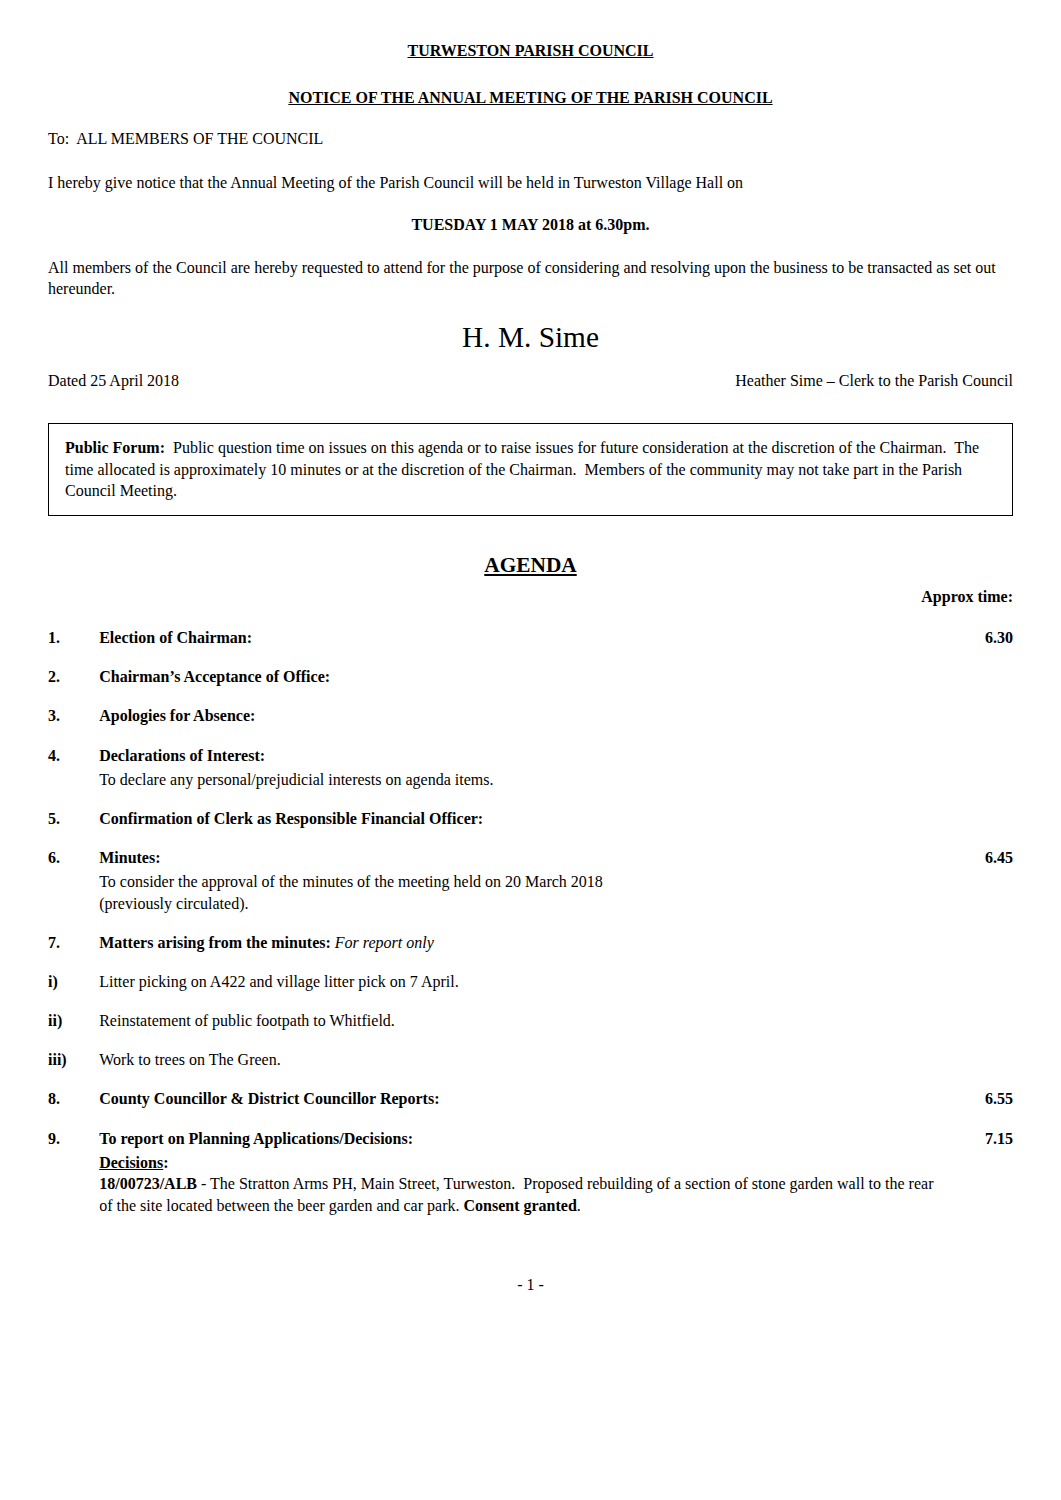TURWESTON PARISH COUNCIL
NOTICE OF THE ANNUAL MEETING OF THE PARISH COUNCIL
To: ALL MEMBERS OF THE COUNCIL
I hereby give notice that the Annual Meeting of the Parish Council will be held in Turweston Village Hall on
TUESDAY 1 MAY 2018 at 6.30pm.
All members of the Council are hereby requested to attend for the purpose of considering and resolving upon the business to be transacted as set out hereunder.
H. M. Sime
Dated 25 April 2018 Heather Sime – Clerk to the Parish Council
Public Forum: Public question time on issues on this agenda or to raise issues for future consideration at the discretion of the Chairman. The time allocated is approximately 10 minutes or at the discretion of the Chairman. Members of the community may not take part in the Parish Council Meeting.
AGENDA
Approx time:
| 1. | Election of Chairman: | 6.30 |
| 2. | Chairman’s Acceptance of Office: | |
| 3. | Apologies for Absence: | |
| 4. | Declarations of Interest: To declare any personal/prejudicial interests on agenda items. | |
| 5. | Confirmation of Clerk as Responsible Financial Officer: | |
| 6. | Minutes: To consider the approval of the minutes of the meeting held on 20 March 2018 (previously circulated). | 6.45 |
| 7. | Matters arising from the minutes: For report only | |
| i) | Litter picking on A422 and village litter pick on 7 April. | |
| ii) | Reinstatement of public footpath to Whitfield. | |
| iii) | Work to trees on The Green. | |
| 8. | County Councillor & District Councillor Reports: | 6.55 |
| 9. | To report on Planning Applications/Decisions: Decisions : 18/00723/ALB - The Stratton Arms PH, Main Street, Turweston. Proposed rebuilding of a section of stone garden wall to the rear of the site located between the beer garden and car park. Consent granted . | 7.15 |
- 1 -